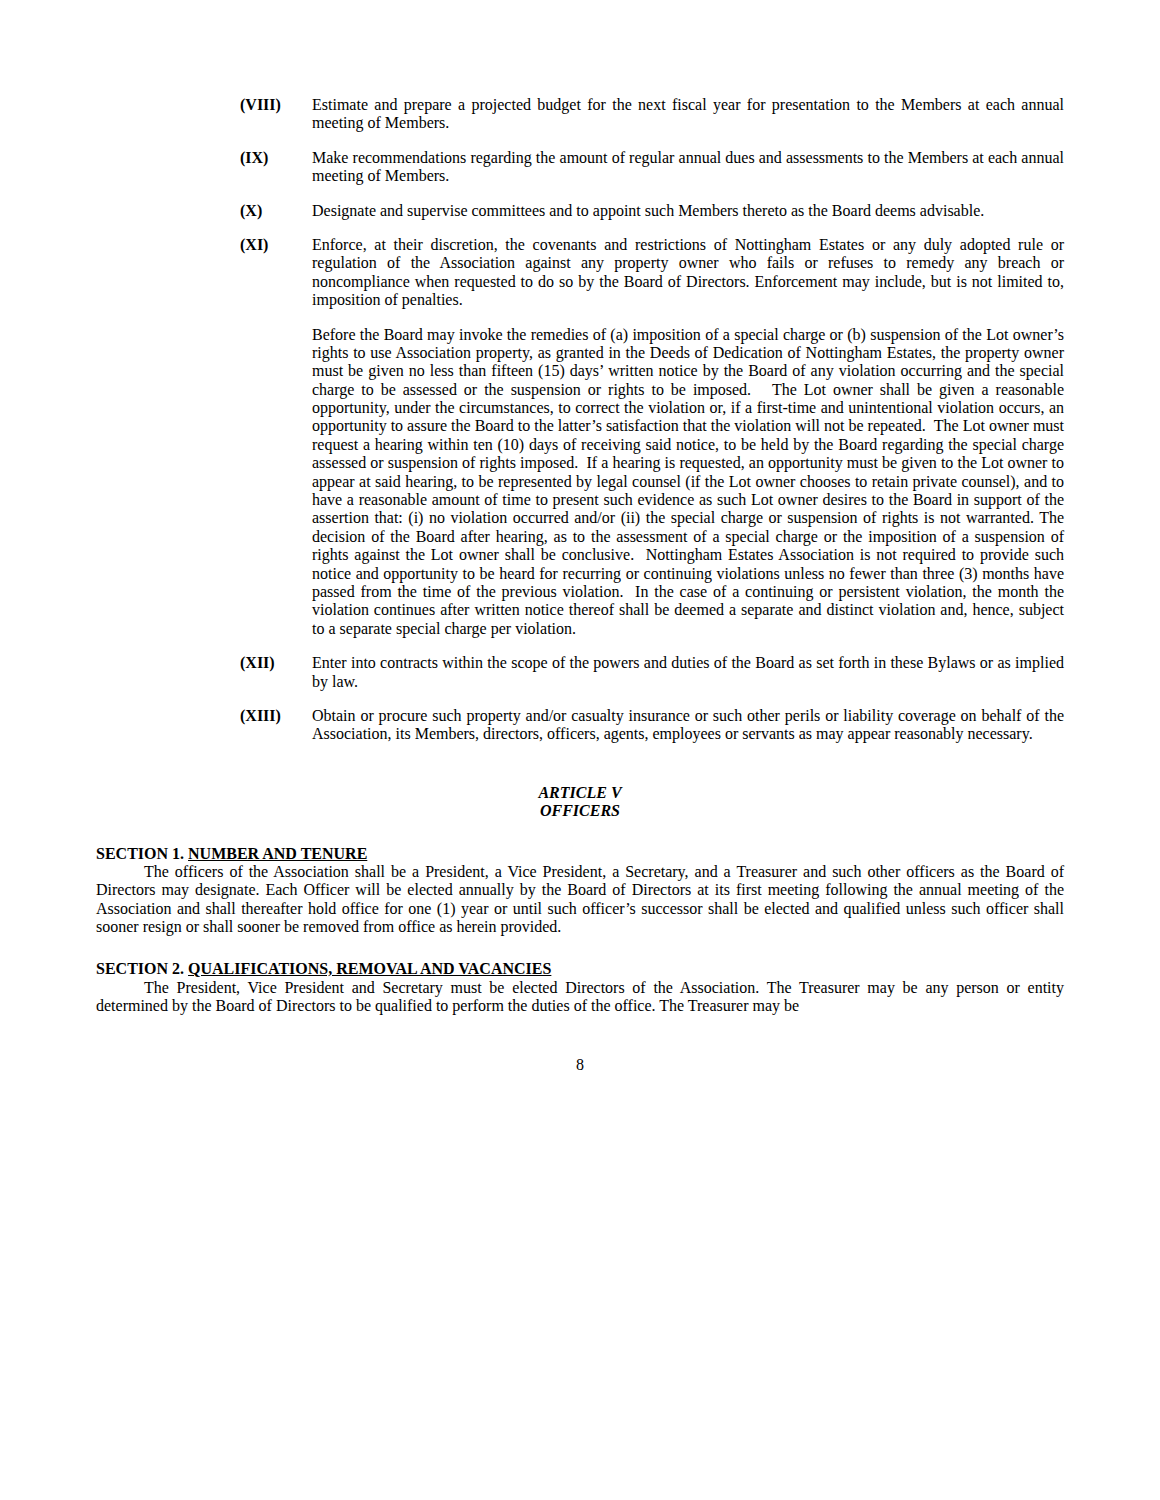(VIII)
Estimate and prepare a projected budget for the next fiscal year for presentation to the Members at each annual meeting of Members.
(IX)
Make recommendations regarding the amount of regular annual dues and assessments to the Members at each annual meeting of Members.
(X)
Designate and supervise committees and to appoint such Members thereto as the Board deems advisable.
(XI)
Enforce, at their discretion, the covenants and restrictions of Nottingham Estates or any duly adopted rule or regulation of the Association against any property owner who fails or refuses to remedy any breach or noncompliance when requested to do so by the Board of Directors. Enforcement may include, but is not limited to, imposition of penalties.
Before the Board may invoke the remedies of (a) imposition of a special charge or (b) suspension of the Lot owner’s rights to use Association property, as granted in the Deeds of Dedication of Nottingham Estates, the property owner must be given no less than fifteen (15) days’ written notice by the Board of any violation occurring and the special charge to be assessed or the suspension or rights to be imposed. The Lot owner shall be given a reasonable opportunity, under the circumstances, to correct the violation or, if a first-time and unintentional violation occurs, an opportunity to assure the Board to the latter’s satisfaction that the violation will not be repeated. The Lot owner must request a hearing within ten (10) days of receiving said notice, to be held by the Board regarding the special charge assessed or suspension of rights imposed. If a hearing is requested, an opportunity must be given to the Lot owner to appear at said hearing, to be represented by legal counsel (if the Lot owner chooses to retain private counsel), and to have a reasonable amount of time to present such evidence as such Lot owner desires to the Board in support of the assertion that: (i) no violation occurred and/or (ii) the special charge or suspension of rights is not warranted. The decision of the Board after hearing, as to the assessment of a special charge or the imposition of a suspension of rights against the Lot owner shall be conclusive. Nottingham Estates Association is not required to provide such notice and opportunity to be heard for recurring or continuing violations unless no fewer than three (3) months have passed from the time of the previous violation. In the case of a continuing or persistent violation, the month the violation continues after written notice thereof shall be deemed a separate and distinct violation and, hence, subject to a separate special charge per violation.
(XII)
Enter into contracts within the scope of the powers and duties of the Board as set forth in these Bylaws or as implied by law.
(XIII)
Obtain or procure such property and/or casualty insurance or such other perils or liability coverage on behalf of the Association, its Members, directors, officers, agents, employees or servants as may appear reasonably necessary.
ARTICLE V OFFICERS
SECTION 1. NUMBER AND TENURE
The officers of the Association shall be a President, a Vice President, a Secretary, and a Treasurer and such other officers as the Board of Directors may designate. Each Officer will be elected annually by the Board of Directors at its first meeting following the annual meeting of the Association and shall thereafter hold office for one (1) year or until such officer’s successor shall be elected and qualified unless such officer shall sooner resign or shall sooner be removed from office as herein provided.
SECTION 2. QUALIFICATIONS, REMOVAL AND VACANCIES
The President, Vice President and Secretary must be elected Directors of the Association. The Treasurer may be any person or entity determined by the Board of Directors to be qualified to perform the duties of the office. The Treasurer may be
8